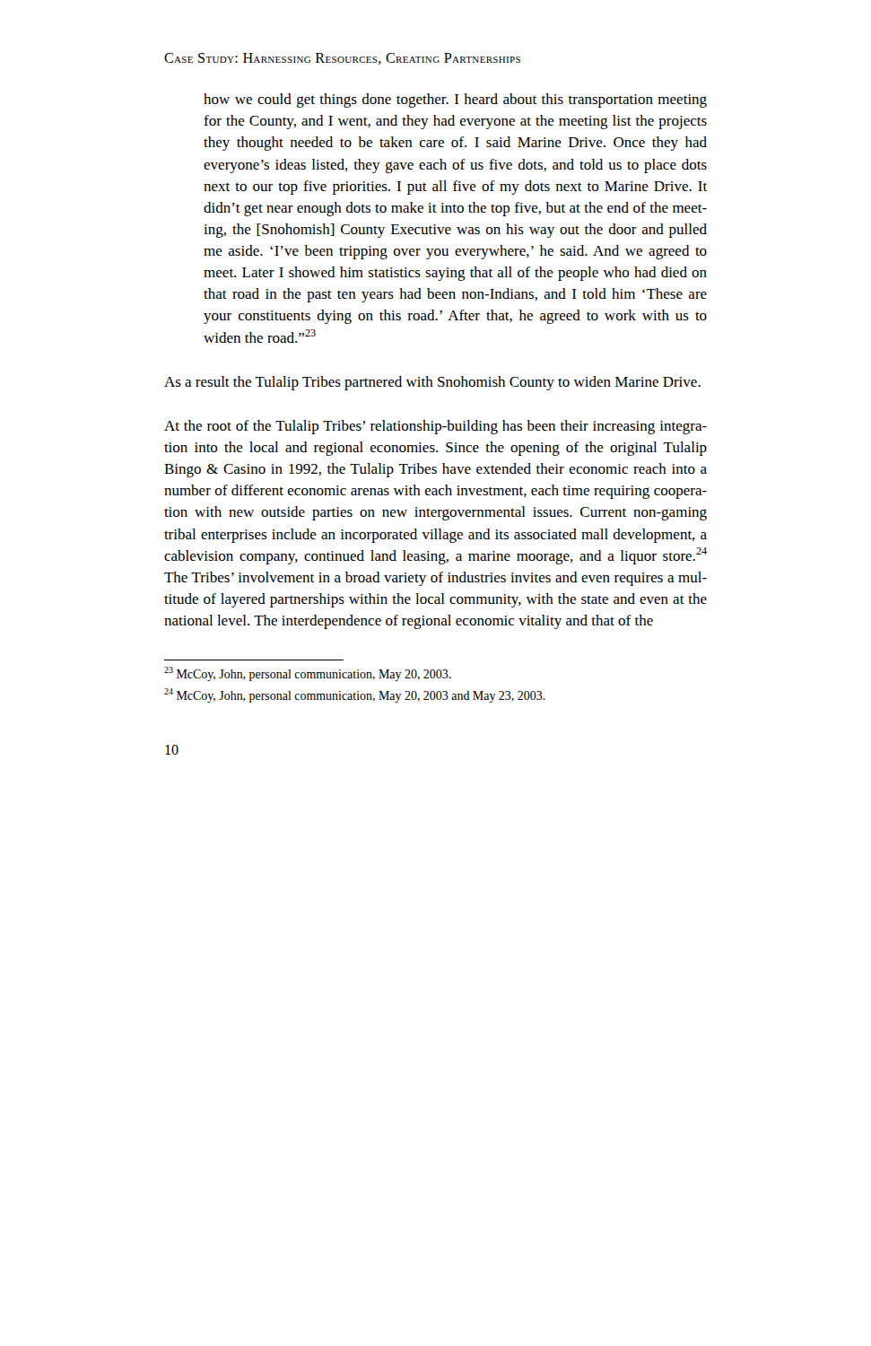Case Study: Harnessing Resources, Creating Partnerships
how we could get things done together. I heard about this transportation meeting for the County, and I went, and they had everyone at the meeting list the projects they thought needed to be taken care of. I said Marine Drive. Once they had everyone’s ideas listed, they gave each of us five dots, and told us to place dots next to our top five priorities. I put all five of my dots next to Marine Drive. It didn’t get near enough dots to make it into the top five, but at the end of the meeting, the [Snohomish] County Executive was on his way out the door and pulled me aside. ‘I’ve been tripping over you everywhere,’ he said. And we agreed to meet. Later I showed him statistics saying that all of the people who had died on that road in the past ten years had been non-Indians, and I told him ‘These are your constituents dying on this road.’ After that, he agreed to work with us to widen the road.”23
As a result the Tulalip Tribes partnered with Snohomish County to widen Marine Drive.
At the root of the Tulalip Tribes’ relationship-building has been their increasing integration into the local and regional economies. Since the opening of the original Tulalip Bingo & Casino in 1992, the Tulalip Tribes have extended their economic reach into a number of different economic arenas with each investment, each time requiring cooperation with new outside parties on new intergovernmental issues. Current non-gaming tribal enterprises include an incorporated village and its associated mall development, a cablevision company, continued land leasing, a marine moorage, and a liquor store.24 The Tribes’ involvement in a broad variety of industries invites and even requires a multitude of layered partnerships within the local community, with the state and even at the national level. The interdependence of regional economic vitality and that of the
23 McCoy, John, personal communication, May 20, 2003.
24 McCoy, John, personal communication, May 20, 2003 and May 23, 2003.
10